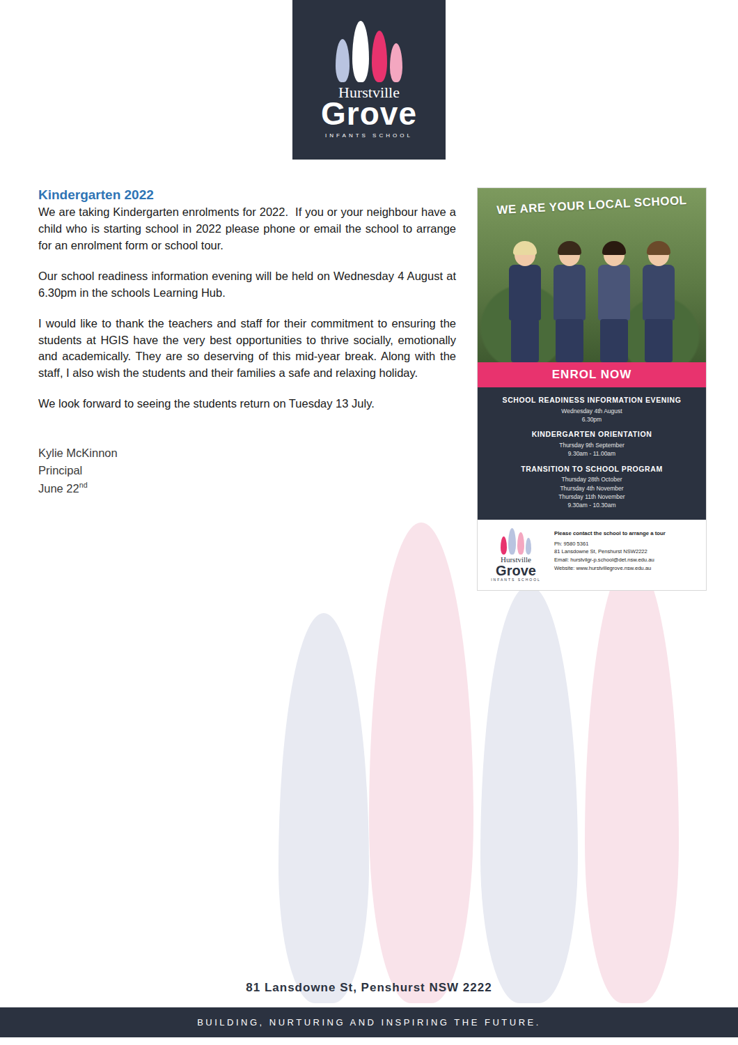Hurstville
Grove
INFANTS SCHOOL
Kindergarten 2022
We are taking Kindergarten enrolments for 2022. If you or your neighbour have a child who is starting school in 2022 please phone or email the school to arrange for an enrolment form or school tour.
Our school readiness information evening will be held on Wednesday 4 August at 6.30pm in the schools Learning Hub.
I would like to thank the teachers and staff for their commitment to ensuring the students at HGIS have the very best opportunities to thrive socially, emotionally and academically. They are so deserving of this mid-year break. Along with the staff, I also wish the students and their families a safe and relaxing holiday.
We look forward to seeing the students return on Tuesday 13 July.
Kylie McKinnon Principal June 22nd
WE ARE YOUR LOCAL SCHOOL
ENROL NOW
SCHOOL READINESS INFORMATION EVENING
Wednesday 4th August
6.30pm
KINDERGARTEN ORIENTATION
Thursday 9th September
9.30am - 11.00am
TRANSITION TO SCHOOL PROGRAM
Thursday 28th October
Thursday 4th November
Thursday 11th November
9.30am - 10.30am
Hurstville
Grove
INFANTS SCHOOL
Please contact the school to arrange a tour
Ph: 9580 5361
81 Lansdowne St, Penshurst NSW2222
Email: hurstvilgr-p.school@det.nsw.edu.au
Website: www.hurstvillegrove.nsw.edu.au
81 Lansdowne St, Penshurst NSW 2222
BUILDING, NURTURING AND INSPIRING THE FUTURE.